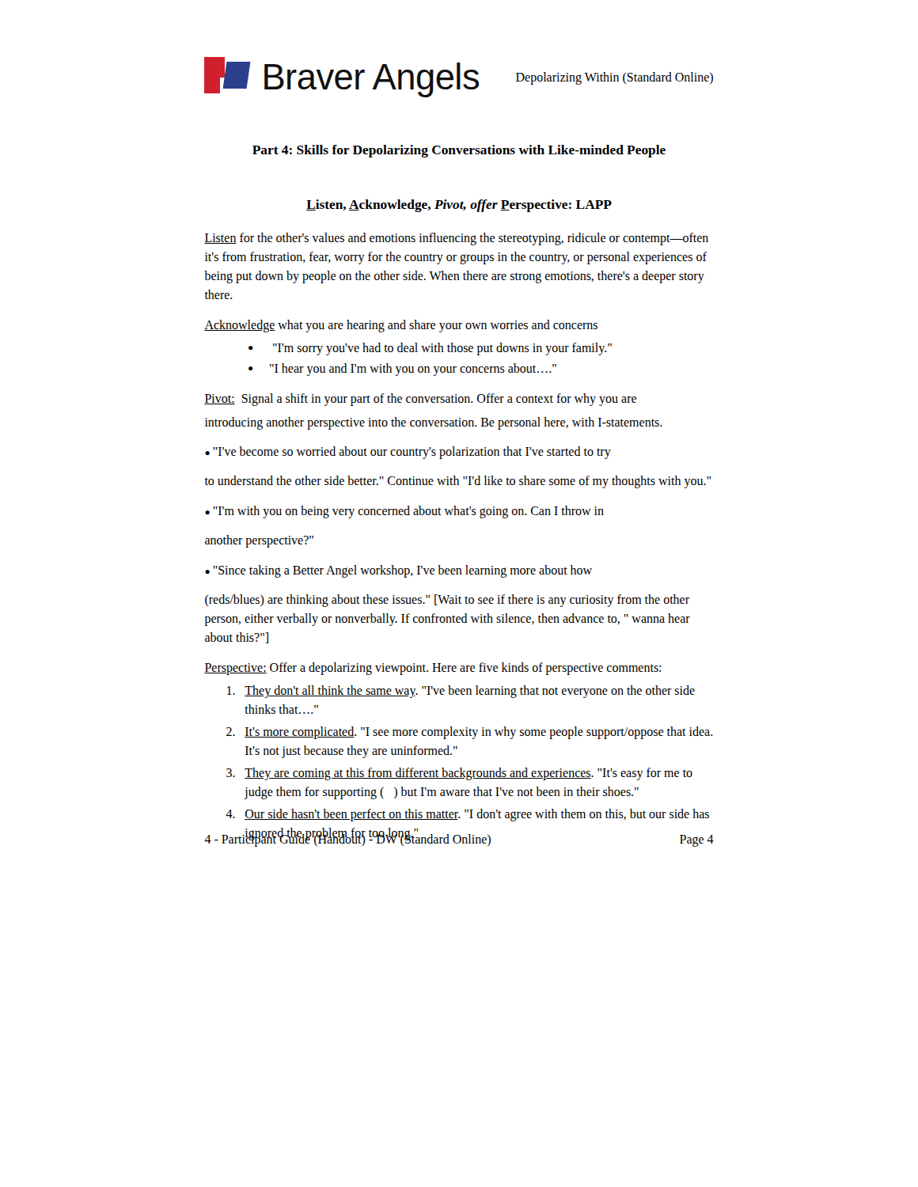Braver Angels
Depolarizing Within (Standard Online)
Part 4: Skills for Depolarizing Conversations with Like-minded People
Listen, Acknowledge, Pivot, offer Perspective: LAPP
Listen for the other's values and emotions influencing the stereotyping, ridicule or contempt—often it's from frustration, fear, worry for the country or groups in the country, or personal experiences of being put down by people on the other side. When there are strong emotions, there's a deeper story there.
Acknowledge what you are hearing and share your own worries and concerns
"I'm sorry you've had to deal with those put downs in your family."
"I hear you and I'm with you on your concerns about…."
Pivot: Signal a shift in your part of the conversation. Offer a context for why you are
introducing another perspective into the conversation. Be personal here, with I-statements.
"I've become so worried about our country's polarization that I've started to try
to understand the other side better." Continue with "I'd like to share some of my thoughts with you."
"I'm with you on being very concerned about what's going on. Can I throw in
another perspective?"
"Since taking a Better Angel workshop, I've been learning more about how
(reds/blues) are thinking about these issues." [Wait to see if there is any curiosity from the other person, either verbally or nonverbally. If confronted with silence, then advance to, " wanna hear about this?"]
Perspective: Offer a depolarizing viewpoint. Here are five kinds of perspective comments:
They don't all think the same way. "I've been learning that not everyone on the other side thinks that…."
It's more complicated. "I see more complexity in why some people support/oppose that idea. It's not just because they are uninformed."
They are coming at this from different backgrounds and experiences. "It's easy for me to judge them for supporting ( ) but I'm aware that I've not been in their shoes."
Our side hasn't been perfect on this matter. "I don't agree with them on this, but our side has ignored the problem for too long."
4 - Participant Guide (Handout) - DW (Standard Online) Page 4